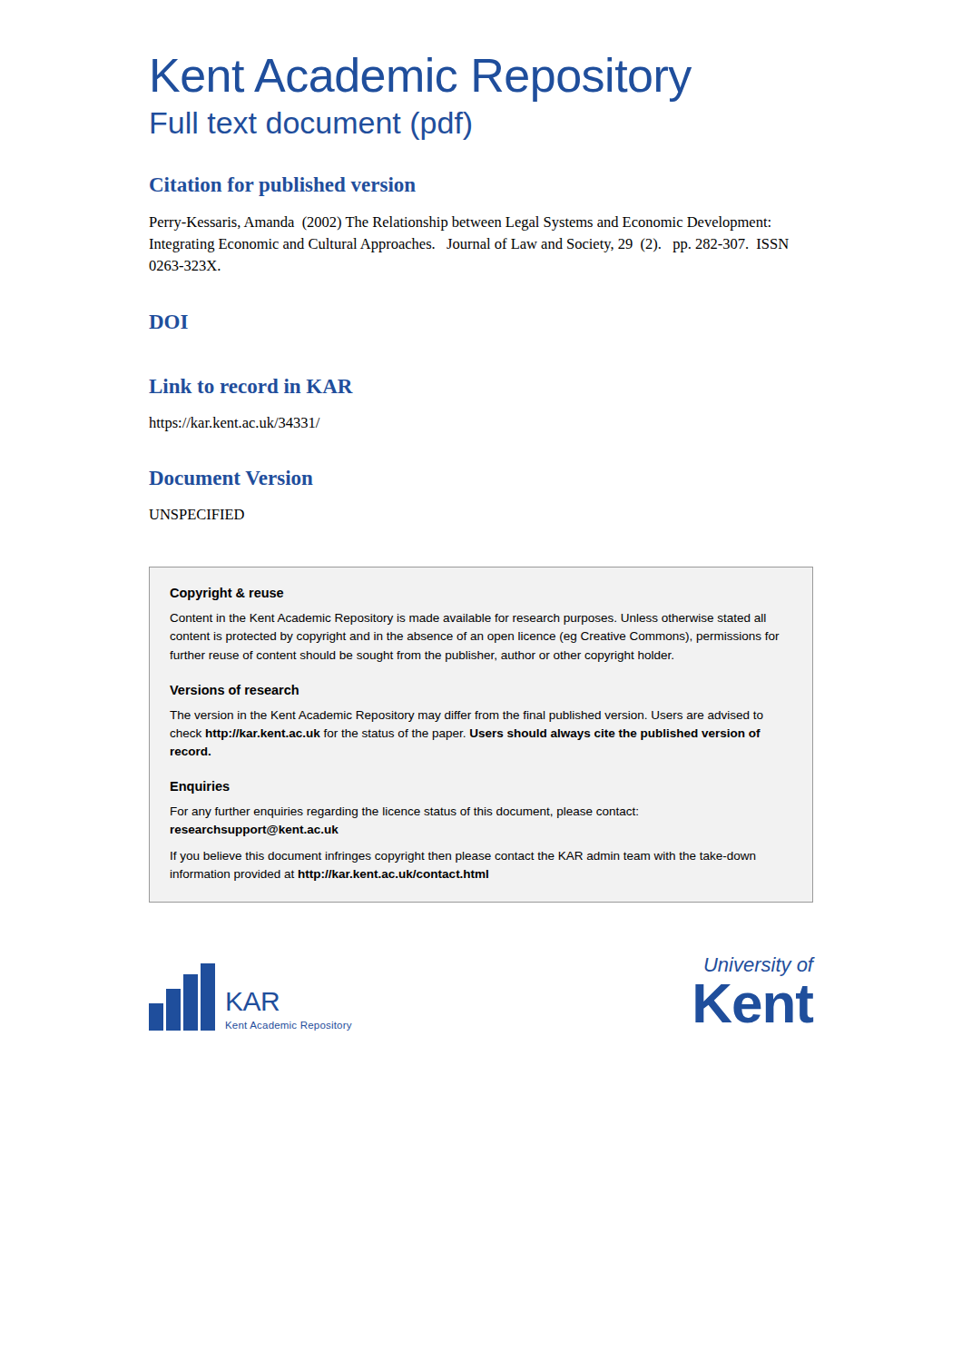Kent Academic Repository
Full text document (pdf)
Citation for published version
Perry-Kessaris, Amanda (2002) The Relationship between Legal Systems and Economic Development: Integrating Economic and Cultural Approaches. Journal of Law and Society, 29 (2). pp. 282-307. ISSN 0263-323X.
DOI
Link to record in KAR
https://kar.kent.ac.uk/34331/
Document Version
UNSPECIFIED
Copyright & reuse
Content in the Kent Academic Repository is made available for research purposes. Unless otherwise stated all content is protected by copyright and in the absence of an open licence (eg Creative Commons), permissions for further reuse of content should be sought from the publisher, author or other copyright holder.
Versions of research
The version in the Kent Academic Repository may differ from the final published version. Users are advised to check http://kar.kent.ac.uk for the status of the paper. Users should always cite the published version of record.
Enquiries
For any further enquiries regarding the licence status of this document, please contact: researchsupport@kent.ac.uk
If you believe this document infringes copyright then please contact the KAR admin team with the take-down information provided at http://kar.kent.ac.uk/contact.html
KAR Kent Academic Repository
University of Kent